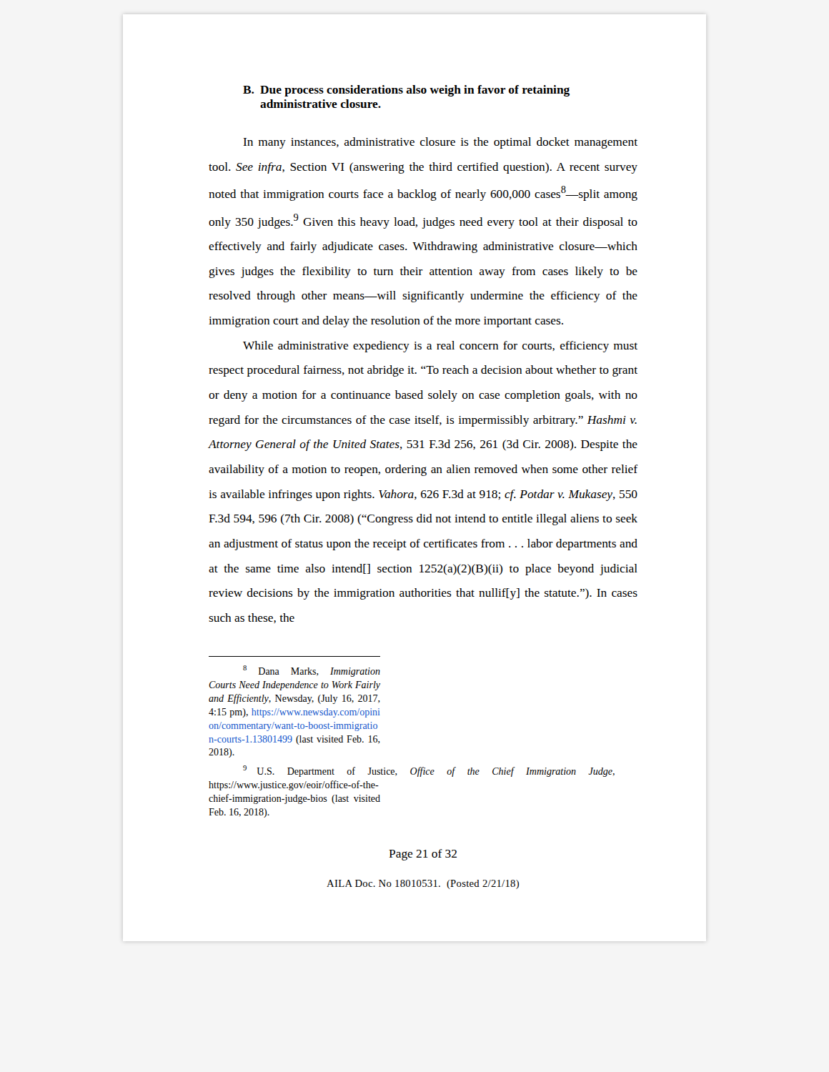B.
Due process considerations also weigh in favor of retaining administrative closure.
In many instances, administrative closure is the optimal docket management tool. See infra, Section VI (answering the third certified question). A recent survey noted that immigration courts face a backlog of nearly 600,000 cases8—split among only 350 judges.9 Given this heavy load, judges need every tool at their disposal to effectively and fairly adjudicate cases. Withdrawing administrative closure—which gives judges the flexibility to turn their attention away from cases likely to be resolved through other means—will significantly undermine the efficiency of the immigration court and delay the resolution of the more important cases.
While administrative expediency is a real concern for courts, efficiency must respect procedural fairness, not abridge it. “To reach a decision about whether to grant or deny a motion for a continuance based solely on case completion goals, with no regard for the circumstances of the case itself, is impermissibly arbitrary.” Hashmi v. Attorney General of the United States, 531 F.3d 256, 261 (3d Cir. 2008). Despite the availability of a motion to reopen, ordering an alien removed when some other relief is available infringes upon rights. Vahora, 626 F.3d at 918; cf. Potdar v. Mukasey, 550 F.3d 594, 596 (7th Cir. 2008) (“Congress did not intend to entitle illegal aliens to seek an adjustment of status upon the receipt of certificates from . . . labor departments and at the same time also intend[] section 1252(a)(2)(B)(ii) to place beyond judicial review decisions by the immigration authorities that nullif[y] the statute.”). In cases such as these, the
8 Dana Marks, Immigration Courts Need Independence to Work Fairly and Efficiently, Newsday, (July 16, 2017, 4:15 pm), https://www.newsday.com/opinion/commentary/want-to-boost-immigration-courts-1.13801499 (last visited Feb. 16, 2018).
9 U.S. Department of Justice, Office of the Chief Immigration Judge, https://www.justice.gov/eoir/office-of-the-chief-immigration-judge-bios (last visited Feb. 16, 2018).
Page 21 of 32
AILA Doc. No 18010531. (Posted 2/21/18)